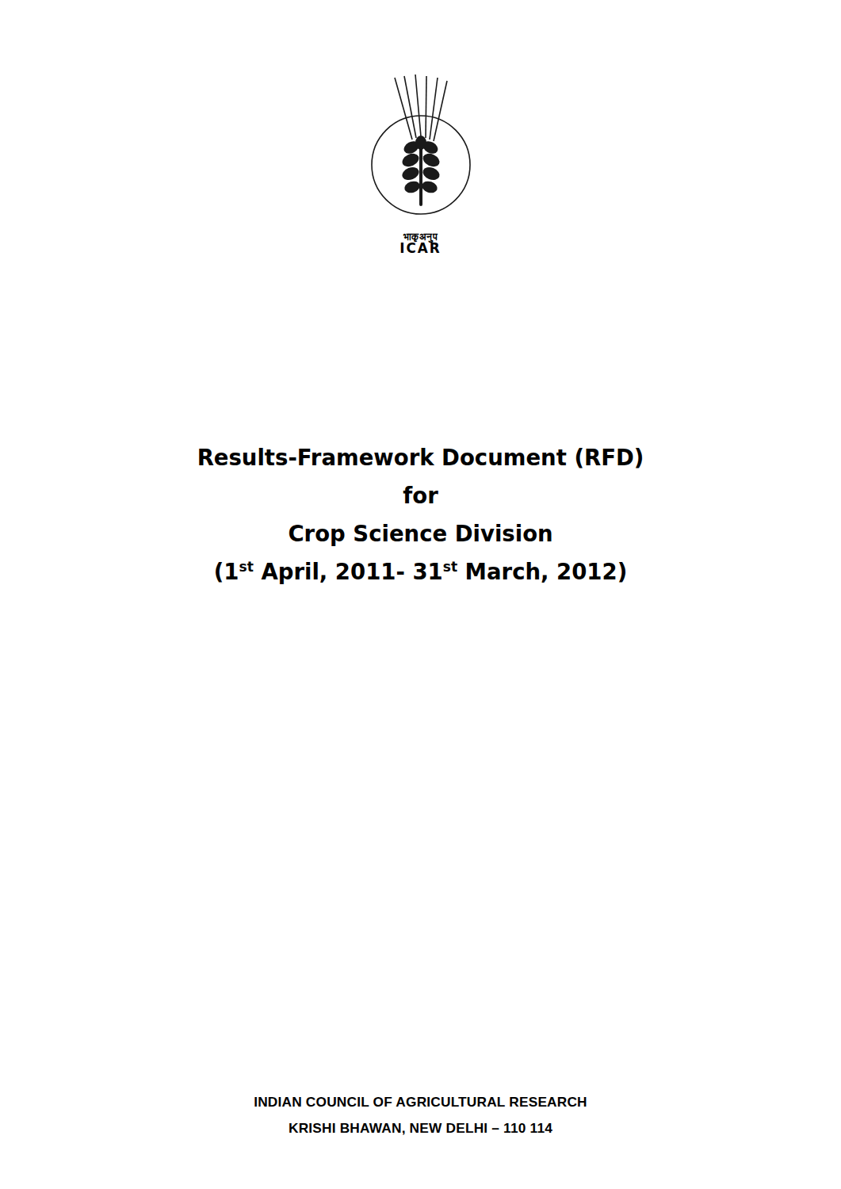भाकृअनुप
ICAR
Results-Framework Document (RFD) for Crop Science Division (1st April, 2011- 31st March, 2012)
INDIAN COUNCIL OF AGRICULTURAL RESEARCH
KRISHI BHAWAN, NEW DELHI – 110 114